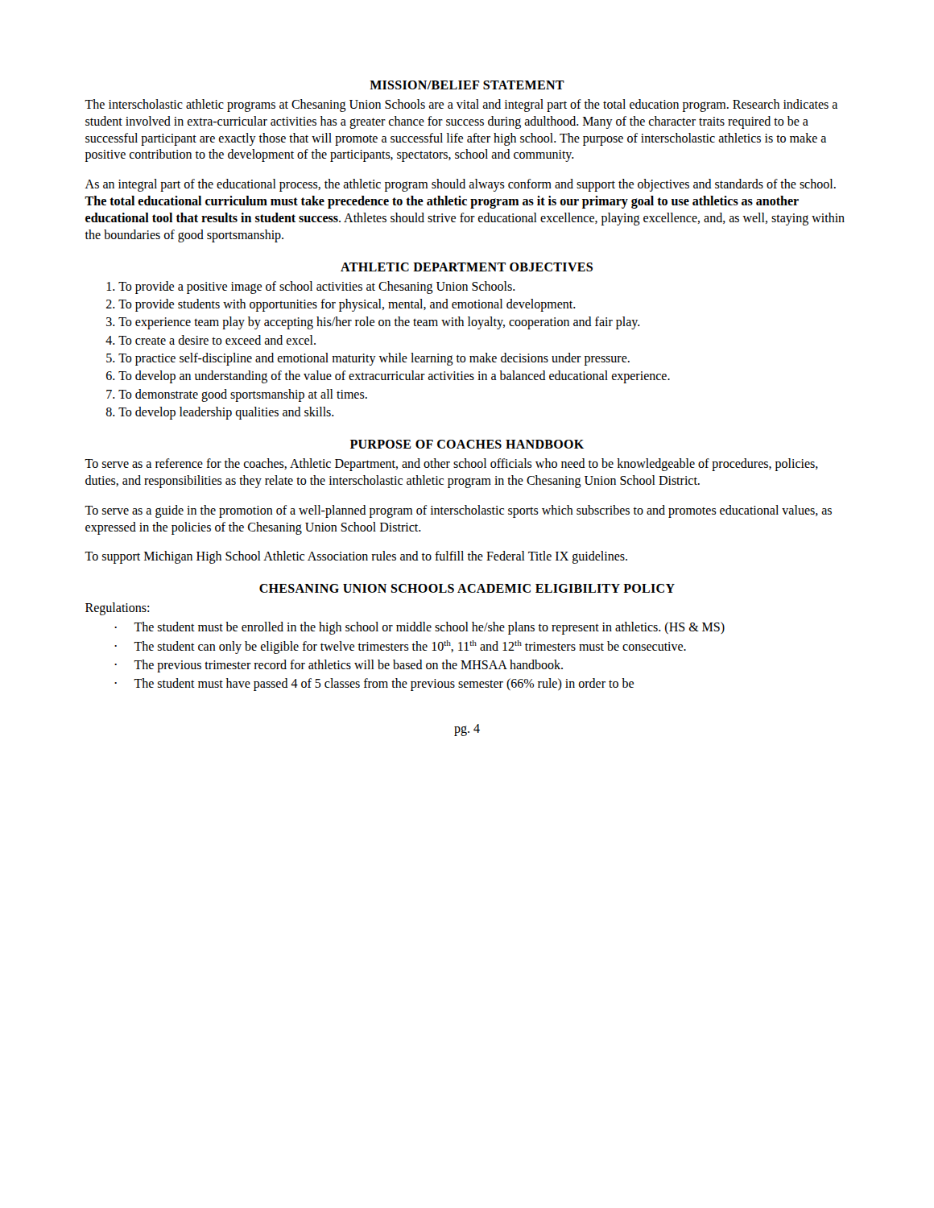MISSION/BELIEF STATEMENT
The interscholastic athletic programs at Chesaning Union Schools are a vital and integral part of the total education program. Research indicates a student involved in extra-curricular activities has a greater chance for success during adulthood. Many of the character traits required to be a successful participant are exactly those that will promote a successful life after high school. The purpose of interscholastic athletics is to make a positive contribution to the development of the participants, spectators, school and community.
As an integral part of the educational process, the athletic program should always conform and support the objectives and standards of the school. The total educational curriculum must take precedence to the athletic program as it is our primary goal to use athletics as another educational tool that results in student success. Athletes should strive for educational excellence, playing excellence, and, as well, staying within the boundaries of good sportsmanship.
ATHLETIC DEPARTMENT OBJECTIVES
To provide a positive image of school activities at Chesaning Union Schools.
To provide students with opportunities for physical, mental, and emotional development.
To experience team play by accepting his/her role on the team with loyalty, cooperation and fair play.
To create a desire to exceed and excel.
To practice self-discipline and emotional maturity while learning to make decisions under pressure.
To develop an understanding of the value of extracurricular activities in a balanced educational experience.
To demonstrate good sportsmanship at all times.
To develop leadership qualities and skills.
PURPOSE OF COACHES HANDBOOK
To serve as a reference for the coaches, Athletic Department, and other school officials who need to be knowledgeable of procedures, policies, duties, and responsibilities as they relate to the interscholastic athletic program in the Chesaning Union School District.
To serve as a guide in the promotion of a well-planned program of interscholastic sports which subscribes to and promotes educational values, as expressed in the policies of the Chesaning Union School District.
To support Michigan High School Athletic Association rules and to fulfill the Federal Title IX guidelines.
CHESANING UNION SCHOOLS ACADEMIC ELIGIBILITY POLICY
Regulations:
The student must be enrolled in the high school or middle school he/she plans to represent in athletics. (HS & MS)
The student can only be eligible for twelve trimesters the 10th, 11th and 12th trimesters must be consecutive.
The previous trimester record for athletics will be based on the MHSAA handbook.
The student must have passed 4 of 5 classes from the previous semester (66% rule) in order to be
pg. 4